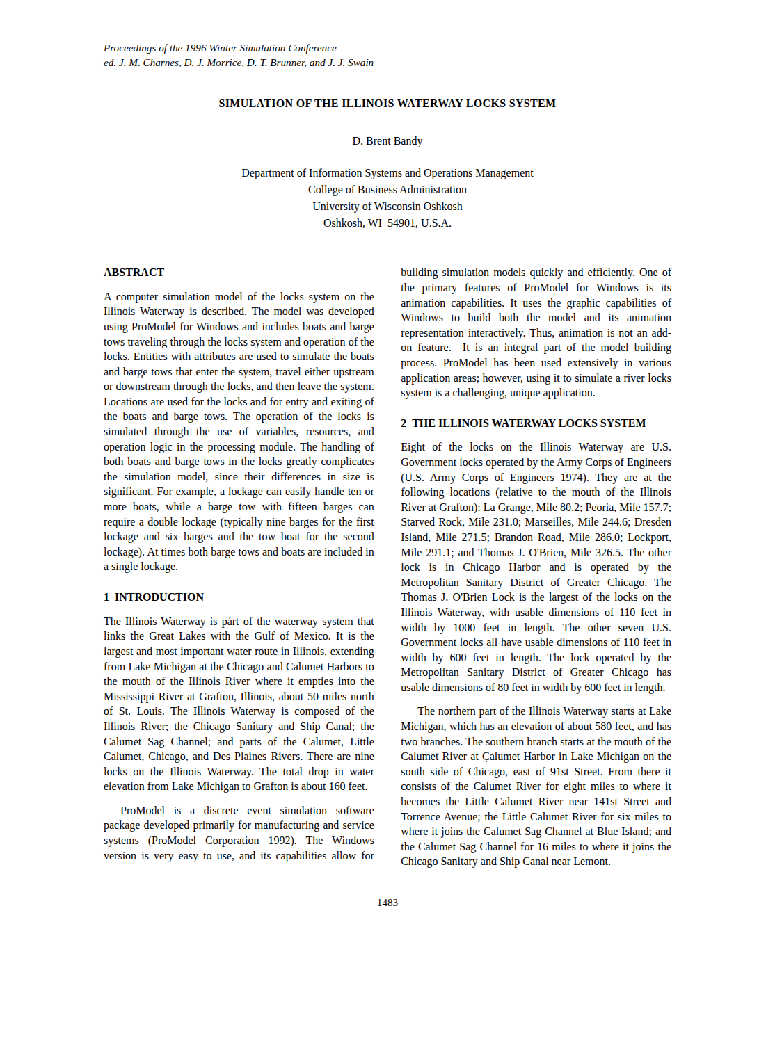Proceedings of the 1996 Winter Simulation Conference
ed. J. M. Charnes, D. J. Morrice, D. T. Brunner, and J. J. Swain
SIMULATION OF THE ILLINOIS WATERWAY LOCKS SYSTEM
D. Brent Bandy
Department of Information Systems and Operations Management
College of Business Administration
University of Wisconsin Oshkosh
Oshkosh, WI 54901, U.S.A.
ABSTRACT
A computer simulation model of the locks system on the Illinois Waterway is described. The model was developed using ProModel for Windows and includes boats and barge tows traveling through the locks system and operation of the locks. Entities with attributes are used to simulate the boats and barge tows that enter the system, travel either upstream or downstream through the locks, and then leave the system. Locations are used for the locks and for entry and exiting of the boats and barge tows. The operation of the locks is simulated through the use of variables, resources, and operation logic in the processing module. The handling of both boats and barge tows in the locks greatly complicates the simulation model, since their differences in size is significant. For example, a lockage can easily handle ten or more boats, while a barge tow with fifteen barges can require a double lockage (typically nine barges for the first lockage and six barges and the tow boat for the second lockage). At times both barge tows and boats are included in a single lockage.
1 INTRODUCTION
The Illinois Waterway is párt of the waterway system that links the Great Lakes with the Gulf of Mexico. It is the largest and most important water route in Illinois, extending from Lake Michigan at the Chicago and Calumet Harbors to the mouth of the Illinois River where it empties into the Mississippi River at Grafton, Illinois, about 50 miles north of St. Louis. The Illinois Waterway is composed of the Illinois River; the Chicago Sanitary and Ship Canal; the Calumet Sag Channel; and parts of the Calumet, Little Calumet, Chicago, and Des Plaines Rivers. There are nine locks on the Illinois Waterway. The total drop in water elevation from Lake Michigan to Grafton is about 160 feet.
ProModel is a discrete event simulation software package developed primarily for manufacturing and service systems (ProModel Corporation 1992). The Windows version is very easy to use, and its capabilities allow for building simulation models quickly and efficiently. One of the primary features of ProModel for Windows is its animation capabilities. It uses the graphic capabilities of Windows to build both the model and its animation representation interactively. Thus, animation is not an add-on feature. It is an integral part of the model building process. ProModel has been used extensively in various application areas; however, using it to simulate a river locks system is a challenging, unique application.
2 THE ILLINOIS WATERWAY LOCKS SYSTEM
Eight of the locks on the Illinois Waterway are U.S. Government locks operated by the Army Corps of Engineers (U.S. Army Corps of Engineers 1974). They are at the following locations (relative to the mouth of the Illinois River at Grafton): La Grange, Mile 80.2; Peoria, Mile 157.7; Starved Rock, Mile 231.0; Marseilles, Mile 244.6; Dresden Island, Mile 271.5; Brandon Road, Mile 286.0; Lockport, Mile 291.1; and Thomas J. O'Brien, Mile 326.5. The other lock is in Chicago Harbor and is operated by the Metropolitan Sanitary District of Greater Chicago. The Thomas J. O'Brien Lock is the largest of the locks on the Illinois Waterway, with usable dimensions of 110 feet in width by 1000 feet in length. The other seven U.S. Government locks all have usable dimensions of 110 feet in width by 600 feet in length. The lock operated by the Metropolitan Sanitary District of Greater Chicago has usable dimensions of 80 feet in width by 600 feet in length.
The northern part of the Illinois Waterway starts at Lake Michigan, which has an elevation of about 580 feet, and has two branches. The southern branch starts at the mouth of the Calumet River at C̣alumet Harbor in Lake Michigan on the south side of Chicago, east of 91st Street. From there it consists of the Calumet River for eight miles to where it becomes the Little Calumet River near 141st Street and Torrence Avenue; the Little Calumet River for six miles to where it joins the Calumet Sag Channel at Blue Island; and the Calumet Sag Channel for 16 miles to where it joins the Chicago Sanitary and Ship Canal near Lemont.
1483